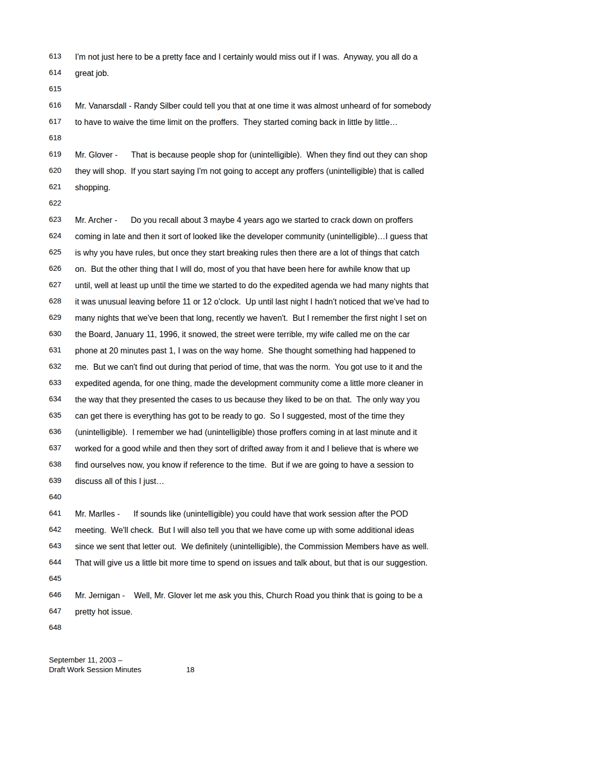I'm not just here to be a pretty face and I certainly would miss out if I was. Anyway, you all do a
great job.
Mr. Vanarsdall - Randy Silber could tell you that at one time it was almost unheard of for somebody
to have to waive the time limit on the proffers. They started coming back in little by little…
Mr. Glover - That is because people shop for (unintelligible). When they find out they can shop
they will shop. If you start saying I'm not going to accept any proffers (unintelligible) that is called
shopping.
Mr. Archer - Do you recall about 3 maybe 4 years ago we started to crack down on proffers
coming in late and then it sort of looked like the developer community (unintelligible)…I guess that
is why you have rules, but once they start breaking rules then there are a lot of things that catch
on. But the other thing that I will do, most of you that have been here for awhile know that up
until, well at least up until the time we started to do the expedited agenda we had many nights that
it was unusual leaving before 11 or 12 o'clock. Up until last night I hadn't noticed that we've had to
many nights that we've been that long, recently we haven't. But I remember the first night I set on
the Board, January 11, 1996, it snowed, the street were terrible, my wife called me on the car
phone at 20 minutes past 1, I was on the way home. She thought something had happened to
me. But we can't find out during that period of time, that was the norm. You got use to it and the
expedited agenda, for one thing, made the development community come a little more cleaner in
the way that they presented the cases to us because they liked to be on that. The only way you
can get there is everything has got to be ready to go. So I suggested, most of the time they
(unintelligible). I remember we had (unintelligible) those proffers coming in at last minute and it
worked for a good while and then they sort of drifted away from it and I believe that is where we
find ourselves now, you know if reference to the time. But if we are going to have a session to
discuss all of this I just…
Mr. Marlles - If sounds like (unintelligible) you could have that work session after the POD
meeting. We'll check. But I will also tell you that we have come up with some additional ideas
since we sent that letter out. We definitely (unintelligible), the Commission Members have as well.
That will give us a little bit more time to spend on issues and talk about, but that is our suggestion.
Mr. Jernigan - Well, Mr. Glover let me ask you this, Church Road you think that is going to be a
pretty hot issue.
September 11, 2003 –
Draft Work Session Minutes18